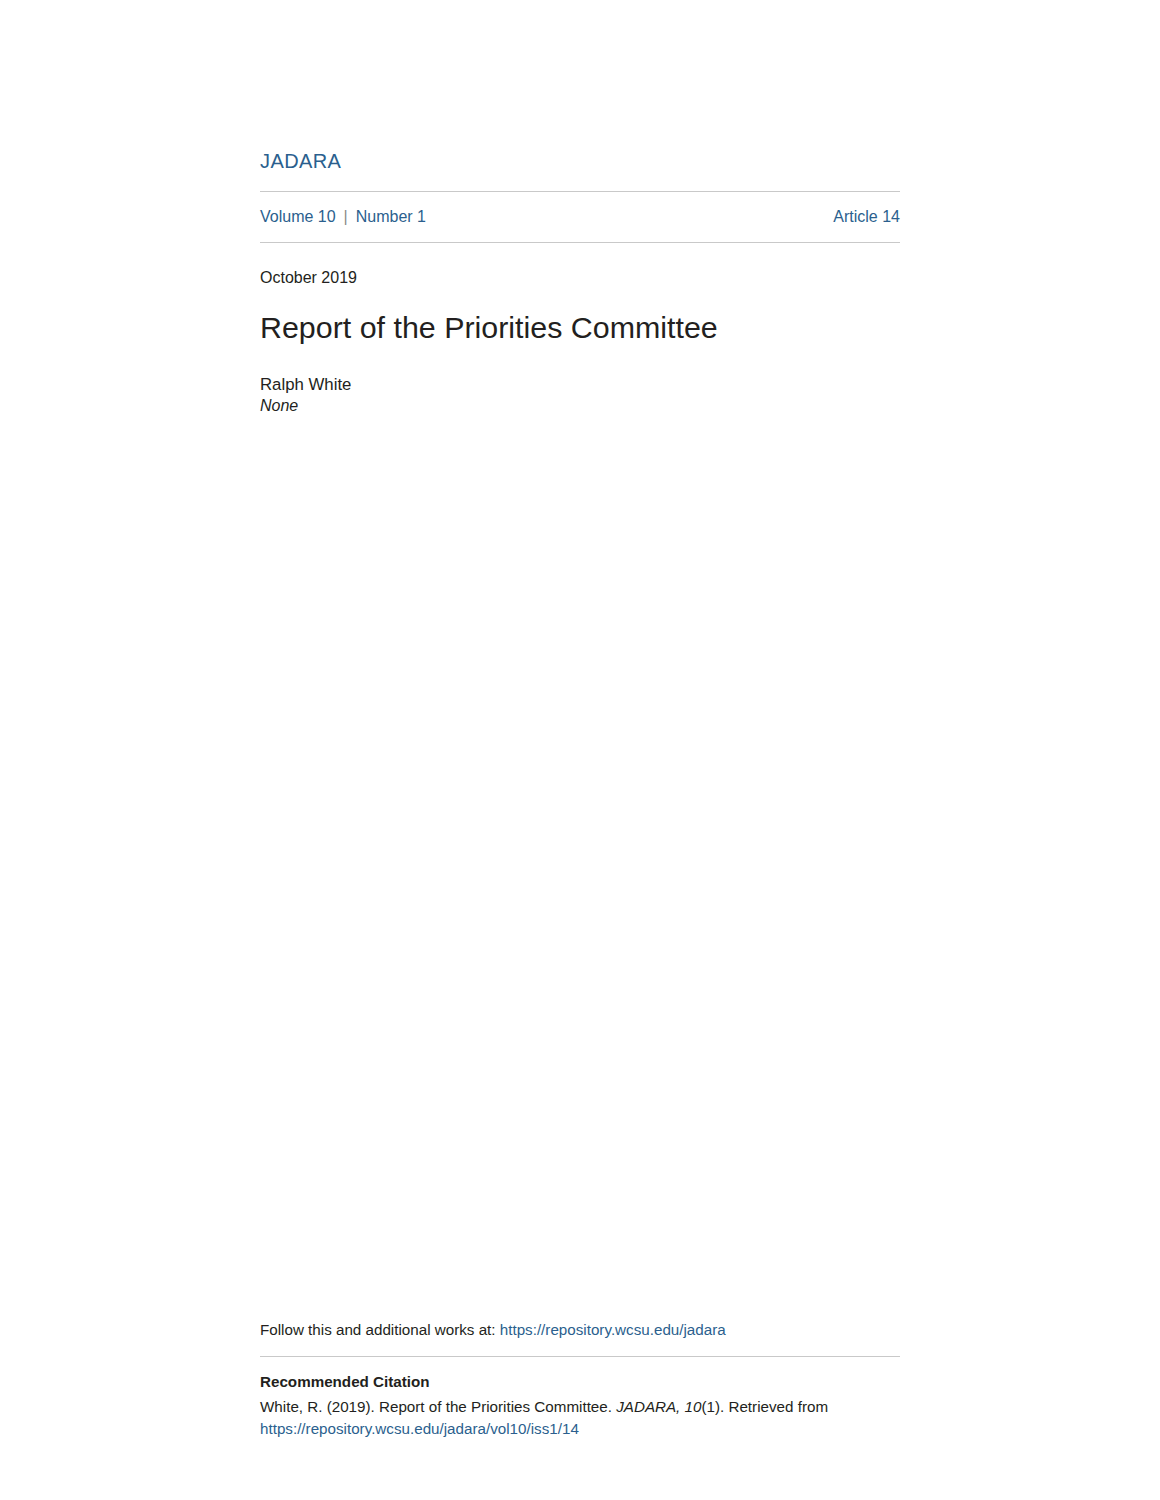JADARA
Volume 10|Number 1 Article 14
October 2019
Report of the Priorities Committee
Ralph White
None
Follow this and additional works at: https://repository.wcsu.edu/jadara
Recommended Citation
White, R. (2019). Report of the Priorities Committee. JADARA, 10(1). Retrieved from https://repository.wcsu.edu/jadara/vol10/iss1/14